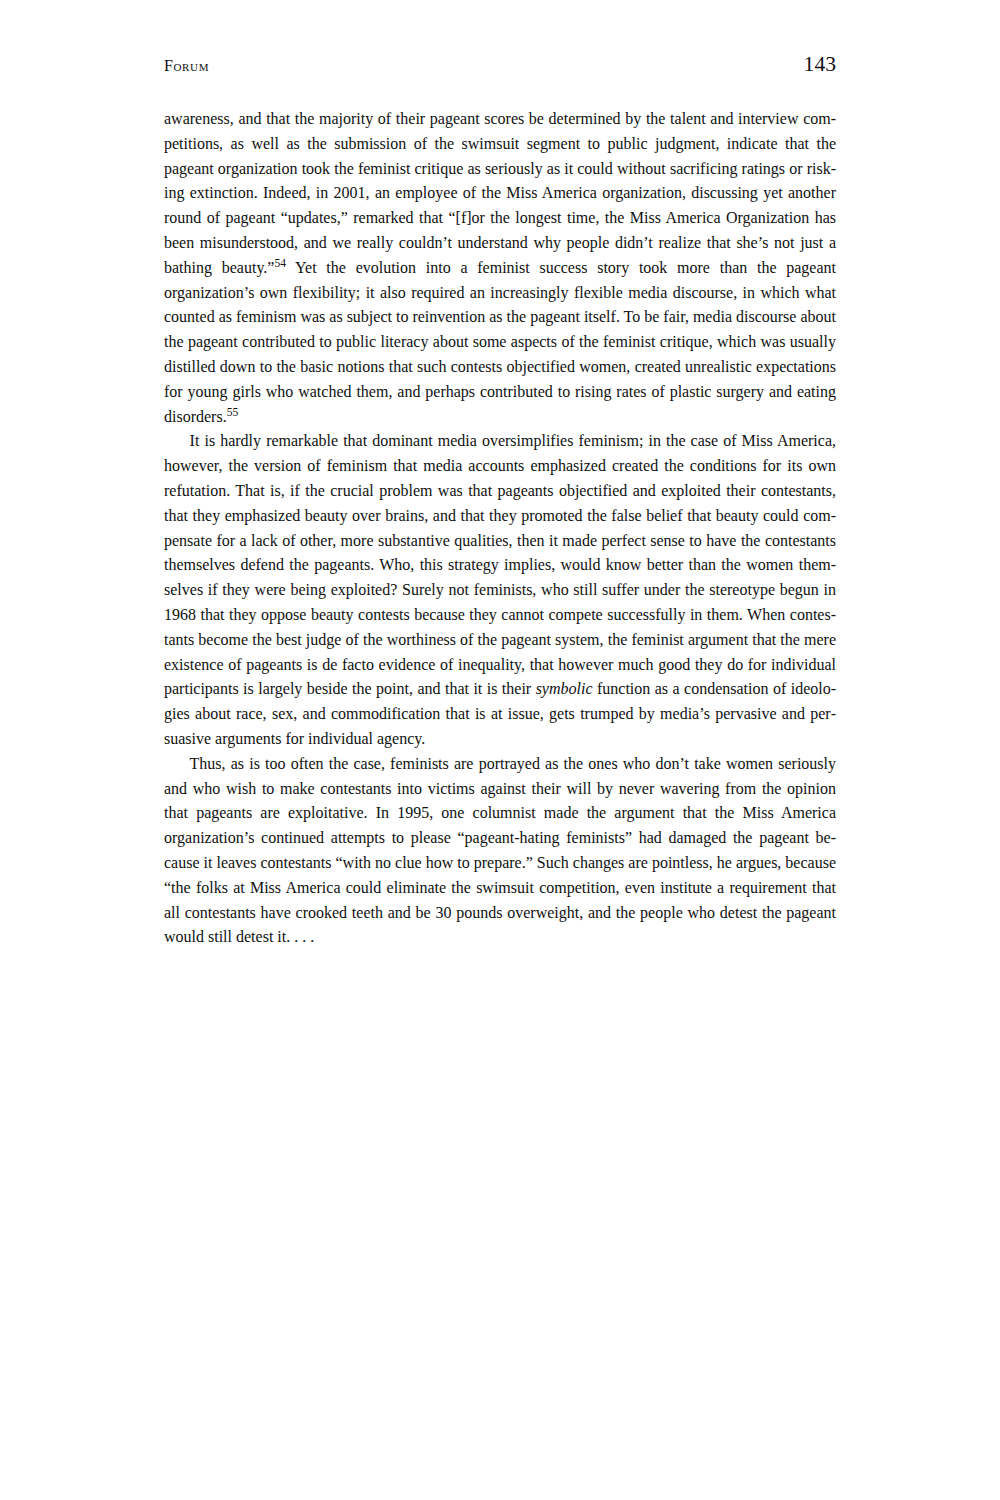Forum 143
awareness, and that the majority of their pageant scores be determined by the talent and interview competitions, as well as the submission of the swimsuit segment to public judgment, indicate that the pageant organization took the feminist critique as seriously as it could without sacrificing ratings or risking extinction. Indeed, in 2001, an employee of the Miss America organization, discussing yet another round of pageant “updates,” remarked that “[f]or the longest time, the Miss America Organization has been misunderstood, and we really couldn’t understand why people didn’t realize that she’s not just a bathing beauty.”54 Yet the evolution into a feminist success story took more than the pageant organization’s own flexibility; it also required an increasingly flexible media discourse, in which what counted as feminism was as subject to reinvention as the pageant itself. To be fair, media discourse about the pageant contributed to public literacy about some aspects of the feminist critique, which was usually distilled down to the basic notions that such contests objectified women, created unrealistic expectations for young girls who watched them, and perhaps contributed to rising rates of plastic surgery and eating disorders.55
It is hardly remarkable that dominant media oversimplifies feminism; in the case of Miss America, however, the version of feminism that media accounts emphasized created the conditions for its own refutation. That is, if the crucial problem was that pageants objectified and exploited their contestants, that they emphasized beauty over brains, and that they promoted the false belief that beauty could compensate for a lack of other, more substantive qualities, then it made perfect sense to have the contestants themselves defend the pageants. Who, this strategy implies, would know better than the women themselves if they were being exploited? Surely not feminists, who still suffer under the stereotype begun in 1968 that they oppose beauty contests because they cannot compete successfully in them. When contestants become the best judge of the worthiness of the pageant system, the feminist argument that the mere existence of pageants is de facto evidence of inequality, that however much good they do for individual participants is largely beside the point, and that it is their symbolic function as a condensation of ideologies about race, sex, and commodification that is at issue, gets trumped by media’s pervasive and persuasive arguments for individual agency.
Thus, as is too often the case, feminists are portrayed as the ones who don’t take women seriously and who wish to make contestants into victims against their will by never wavering from the opinion that pageants are exploitative. In 1995, one columnist made the argument that the Miss America organization’s continued attempts to please “pageant-hating feminists” had damaged the pageant because it leaves contestants “with no clue how to prepare.” Such changes are pointless, he argues, because “the folks at Miss America could eliminate the swimsuit competition, even institute a requirement that all contestants have crooked teeth and be 30 pounds overweight, and the people who detest the pageant would still detest it. . . .